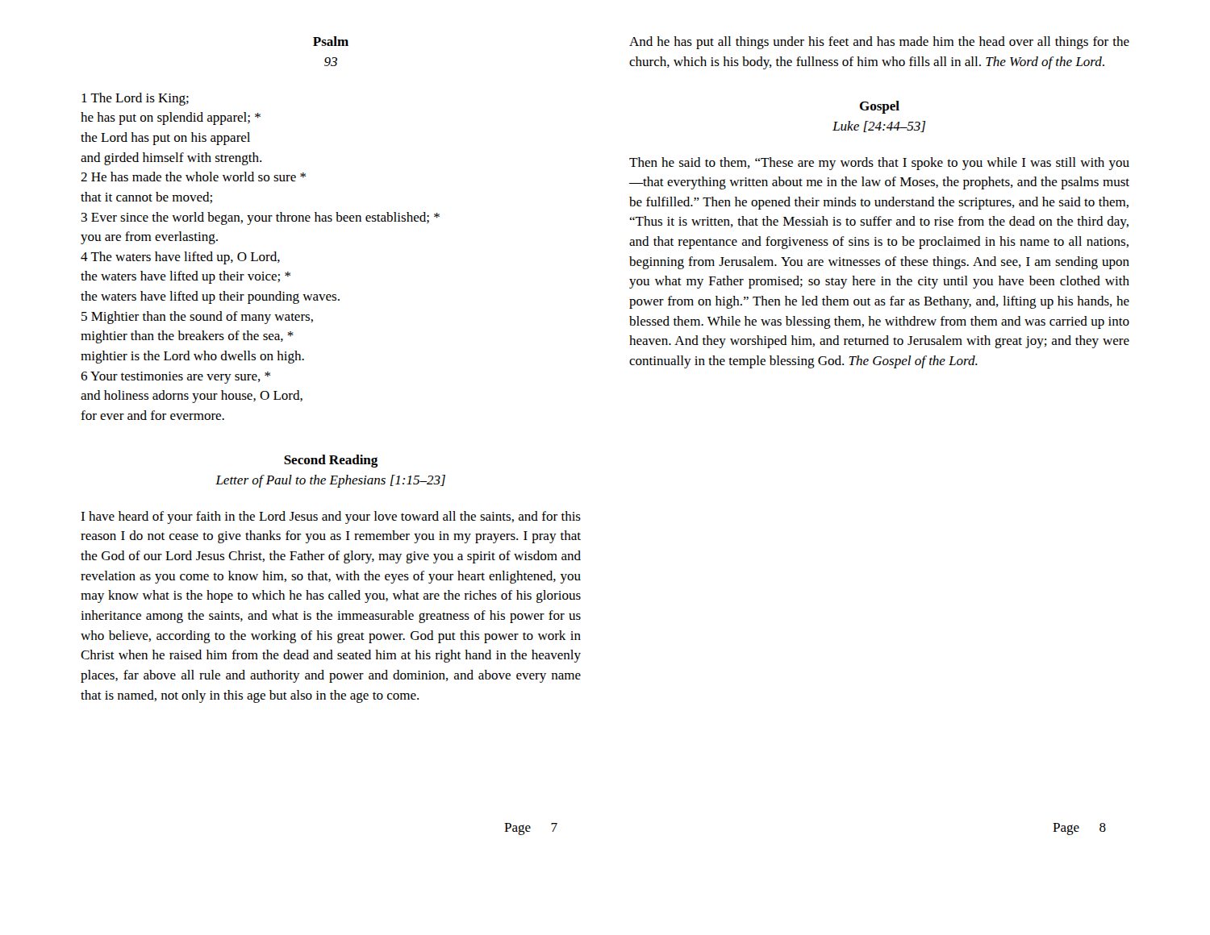Psalm
93
1 The Lord is King;
he has put on splendid apparel; *
the Lord has put on his apparel
and girded himself with strength.
2 He has made the whole world so sure *
that it cannot be moved;
3 Ever since the world began, your throne has been established; *
you are from everlasting.
4 The waters have lifted up, O Lord,
the waters have lifted up their voice; *
the waters have lifted up their pounding waves.
5 Mightier than the sound of many waters,
mightier than the breakers of the sea, *
mightier is the Lord who dwells on high.
6 Your testimonies are very sure, *
and holiness adorns your house, O Lord,
for ever and for evermore.
Second Reading
Letter of Paul to the Ephesians [1:15–23]
I have heard of your faith in the Lord Jesus and your love toward all the saints, and for this reason I do not cease to give thanks for you as I remember you in my prayers. I pray that the God of our Lord Jesus Christ, the Father of glory, may give you a spirit of wisdom and revelation as you come to know him, so that, with the eyes of your heart enlightened, you may know what is the hope to which he has called you, what are the riches of his glorious inheritance among the saints, and what is the immeasurable greatness of his power for us who believe, according to the working of his great power. God put this power to work in Christ when he raised him from the dead and seated him at his right hand in the heavenly places, far above all rule and authority and power and dominion, and above every name that is named, not only in this age but also in the age to come.
Page 7
And he has put all things under his feet and has made him the head over all things for the church, which is his body, the fullness of him who fills all in all. The Word of the Lord.
Gospel
Luke [24:44–53]
Then he said to them, “These are my words that I spoke to you while I was still with you—that everything written about me in the law of Moses, the prophets, and the psalms must be fulfilled.” Then he opened their minds to understand the scriptures, and he said to them, “Thus it is written, that the Messiah is to suffer and to rise from the dead on the third day, and that repentance and forgiveness of sins is to be proclaimed in his name to all nations, beginning from Jerusalem. You are witnesses of these things. And see, I am sending upon you what my Father promised; so stay here in the city until you have been clothed with power from on high.” Then he led them out as far as Bethany, and, lifting up his hands, he blessed them. While he was blessing them, he withdrew from them and was carried up into heaven. And they worshiped him, and returned to Jerusalem with great joy; and they were continually in the temple blessing God. The Gospel of the Lord.
Page 8